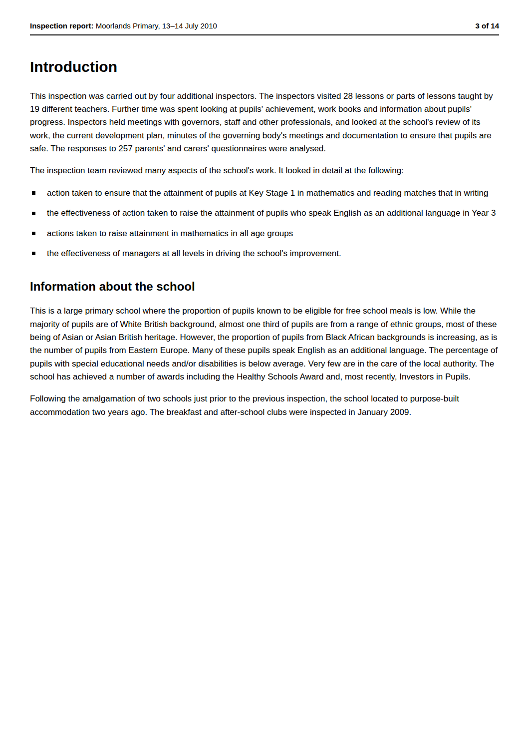Inspection report: Moorlands Primary, 13–14 July 2010
3 of 14
Introduction
This inspection was carried out by four additional inspectors. The inspectors visited 28 lessons or parts of lessons taught by 19 different teachers. Further time was spent looking at pupils' achievement, work books and information about pupils' progress. Inspectors held meetings with governors, staff and other professionals, and looked at the school's review of its work, the current development plan, minutes of the governing body's meetings and documentation to ensure that pupils are safe. The responses to 257 parents' and carers' questionnaires were analysed.
The inspection team reviewed many aspects of the school's work. It looked in detail at the following:
action taken to ensure that the attainment of pupils at Key Stage 1 in mathematics and reading matches that in writing
the effectiveness of action taken to raise the attainment of pupils who speak English as an additional language in Year 3
actions taken to raise attainment in mathematics in all age groups
the effectiveness of managers at all levels in driving the school's improvement.
Information about the school
This is a large primary school where the proportion of pupils known to be eligible for free school meals is low. While the majority of pupils are of White British background, almost one third of pupils are from a range of ethnic groups, most of these being of Asian or Asian British heritage. However, the proportion of pupils from Black African backgrounds is increasing, as is the number of pupils from Eastern Europe. Many of these pupils speak English as an additional language. The percentage of pupils with special educational needs and/or disabilities is below average. Very few are in the care of the local authority. The school has achieved a number of awards including the Healthy Schools Award and, most recently, Investors in Pupils.
Following the amalgamation of two schools just prior to the previous inspection, the school located to purpose-built accommodation two years ago. The breakfast and after-school clubs were inspected in January 2009.